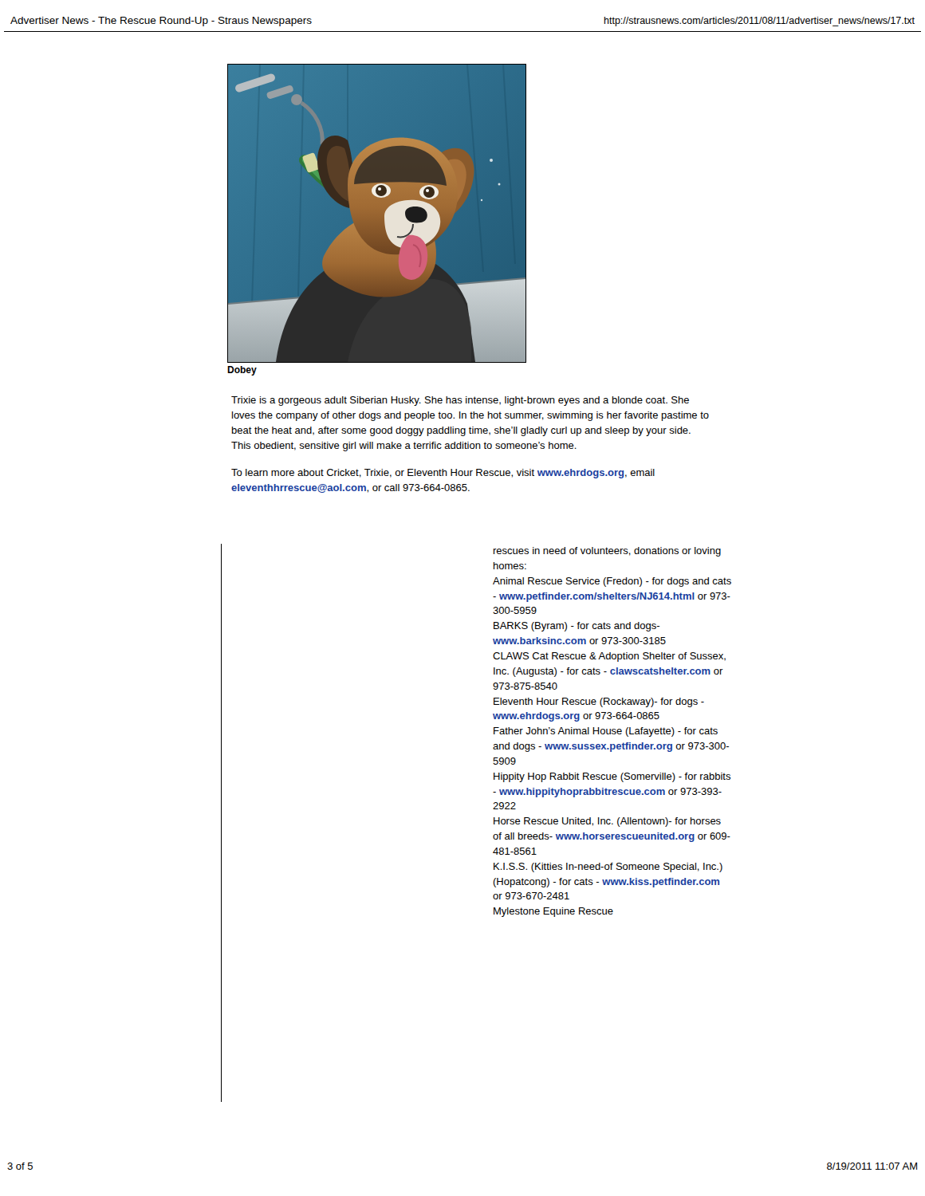Advertiser News - The Rescue Round-Up - Straus Newspapers
http://strausnews.com/articles/2011/08/11/advertiser_news/news/17.txt
Dobey
Trixie is a gorgeous adult Siberian Husky. She has intense, light-brown eyes and a blonde coat. She loves the company of other dogs and people too. In the hot summer, swimming is her favorite pastime to beat the heat and, after some good doggy paddling time, she’ll gladly curl up and sleep by your side. This obedient, sensitive girl will make a terrific addition to someone’s home.
To learn more about Cricket, Trixie, or Eleventh Hour Rescue, visit www.ehrdogs.org, email eleventhhrrescue@aol.com, or call 973-664-0865.
rescues in need of volunteers, donations or loving homes:
Animal Rescue Service (Fredon) - for dogs and cats - www.petfinder.com/shelters/NJ614.html or 973-300-5959
BARKS (Byram) - for cats and dogs- www.barksinc.com or 973-300-3185
CLAWS Cat Rescue & Adoption Shelter of Sussex, Inc. (Augusta) - for cats - clawscatshelter.com or 973-875-8540
Eleventh Hour Rescue (Rockaway)- for dogs - www.ehrdogs.org or 973-664-0865
Father John’s Animal House (Lafayette) - for cats and dogs - www.sussex.petfinder.org or 973-300-5909
Hippity Hop Rabbit Rescue (Somerville) - for rabbits - www.hippityhoprabbitrescue.com or 973-393-2922
Horse Rescue United, Inc. (Allentown)- for horses of all breeds- www.horserescueunited.org or 609-481-8561
K.I.S.S. (Kitties In-need-of Someone Special, Inc.) (Hopatcong) - for cats - www.kiss.petfinder.com or 973-670-2481
Mylestone Equine Rescue
3 of 5
8/19/2011 11:07 AM